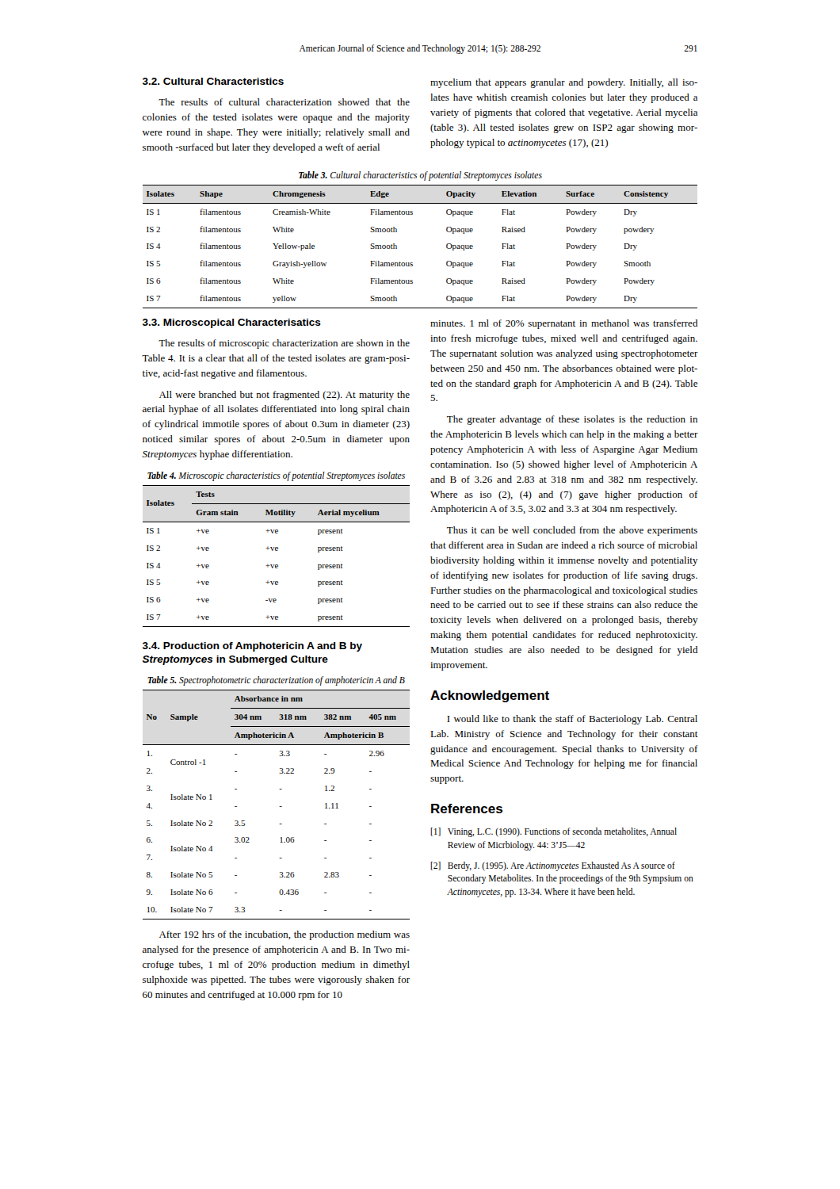American Journal of Science and Technology 2014; 1(5): 288-292
291
3.2. Cultural Characteristics
The results of cultural characterization showed that the colonies of the tested isolates were opaque and the majority were round in shape. They were initially; relatively small and smooth -surfaced but later they developed a weft of aerial
mycelium that appears granular and powdery. Initially, all isolates have whitish creamish colonies but later they produced a variety of pigments that colored that vegetative. Aerial mycelia (table 3). All tested isolates grew on ISP2 agar showing morphology typical to actinomycetes (17), (21)
Table 3. Cultural characteristics of potential Streptomyces isolates
| Isolates | Shape | Chromgenesis | Edge | Opacity | Elevation | Surface | Consistency |
| --- | --- | --- | --- | --- | --- | --- | --- |
| IS 1 | filamentous | Creamish-White | Filamentous | Opaque | Flat | Powdery | Dry |
| IS 2 | filamentous | White | Smooth | Opaque | Raised | Powdery | powdery |
| IS 4 | filamentous | Yellow-pale | Smooth | Opaque | Flat | Powdery | Dry |
| IS 5 | filamentous | Grayish-yellow | Filamentous | Opaque | Flat | Powdery | Smooth |
| IS 6 | filamentous | White | Filamentous | Opaque | Raised | Powdery | Powdery |
| IS 7 | filamentous | yellow | Smooth | Opaque | Flat | Powdery | Dry |
3.3. Microscopical Characterisatics
The results of microscopic characterization are shown in the Table 4. It is a clear that all of the tested isolates are gram-positive, acid-fast negative and filamentous.
All were branched but not fragmented (22). At maturity the aerial hyphae of all isolates differentiated into long spiral chain of cylindrical immotile spores of about 0.3um in diameter (23) noticed similar spores of about 2-0.5um in diameter upon Streptomyces hyphae differentiation.
Table 4. Microscopic characteristics of potential Streptomyces isolates
| Isolates | Tests |
| --- | --- |
| Gram stain | Motility | Aerial mycelium |
| IS 1 | +ve | +ve | present |
| IS 2 | +ve | +ve | present |
| IS 4 | +ve | +ve | present |
| IS 5 | +ve | +ve | present |
| IS 6 | +ve | -ve | present |
| IS 7 | +ve | +ve | present |
3.4. Production of Amphotericin A and B by Streptomyces in Submerged Culture
Table 5. Spectrophotometric characterization of amphotericin A and B
| No | Sample | Absorbance in nm |
| --- | --- | --- |
| 304 nm | 318 nm | 382 nm | 405 nm |
| Amphotericin A | Amphotericin B |
| 1. | Control -1 | - | 3.3 | - | 2.96 |
| 2. | - | 3.22 | 2.9 | - |
| 3. | Isolate No 1 | - | - | 1.2 | - |
| 4. | - | - | 1.11 | - |
| 5. | Isolate No 2 | 3.5 | - | - | - |
| 6. | Isolate No 4 | 3.02 | 1.06 | - | - |
| 7. | - | - | - | - |
| 8. | Isolate No 5 | - | 3.26 | 2.83 | - |
| 9. | Isolate No 6 | - | 0.436 | - | - |
| 10. | Isolate No 7 | 3.3 | - | - | - |
After 192 hrs of the incubation, the production medium was analysed for the presence of amphotericin A and B. In Two microfuge tubes, 1 ml of 20% production medium in dimethyl sulphoxide was pipetted. The tubes were vigorously shaken for 60 minutes and centrifuged at 10.000 rpm for 10
minutes. 1 ml of 20% supernatant in methanol was transferred into fresh microfuge tubes, mixed well and centrifuged again. The supernatant solution was analyzed using spectrophotometer between 250 and 450 nm. The absorbances obtained were plotted on the standard graph for Amphotericin A and B (24). Table 5.
The greater advantage of these isolates is the reduction in the Amphotericin B levels which can help in the making a better potency Amphotericin A with less of Aspargine Agar Medium contamination. Iso (5) showed higher level of Amphotericin A and B of 3.26 and 2.83 at 318 nm and 382 nm respectively. Where as iso (2), (4) and (7) gave higher production of Amphotericin A of 3.5, 3.02 and 3.3 at 304 nm respectively.
Thus it can be well concluded from the above experiments that different area in Sudan are indeed a rich source of microbial biodiversity holding within it immense novelty and potentiality of identifying new isolates for production of life saving drugs. Further studies on the pharmacological and toxicological studies need to be carried out to see if these strains can also reduce the toxicity levels when delivered on a prolonged basis, thereby making them potential candidates for reduced nephrotoxicity. Mutation studies are also needed to be designed for yield improvement.
Acknowledgement
I would like to thank the staff of Bacteriology Lab. Central Lab. Ministry of Science and Technology for their constant guidance and encouragement. Special thanks to University of Medical Science And Technology for helping me for financial support.
References
[1] Vining, L.C. (1990). Functions of seconda metaholites, Annual Review of Micrbiology. 44: 3’J5—42
[2] Berdy, J. (1995). Are Actinomycetes Exhausted As A source of Secondary Metabolites. In the proceedings of the 9th Sympsium on Actinomycetes, pp. 13-34. Where it have been held.